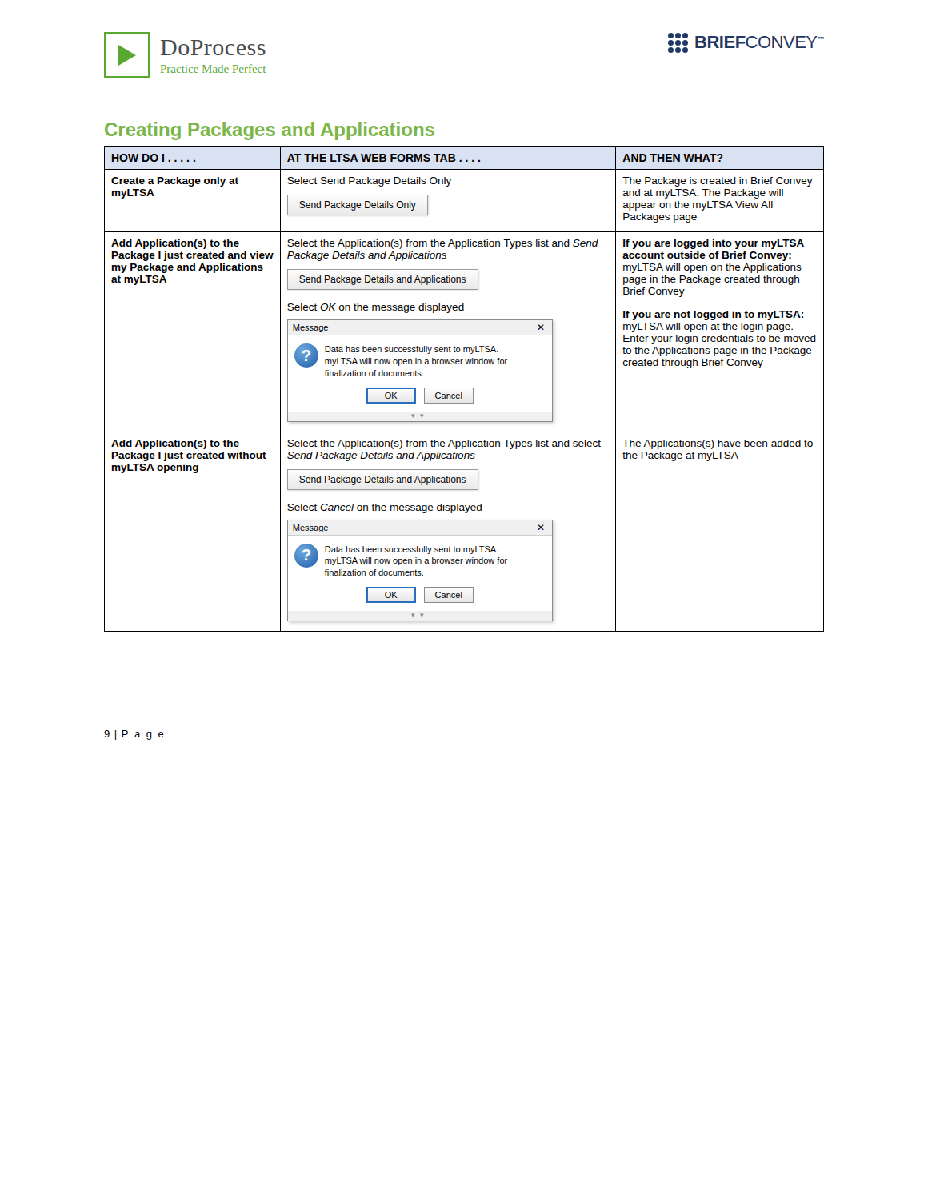DoProcess
Practice Made Perfect
BRIEFCONVEY™
Creating Packages and Applications
| HOW DO I . . . . . | AT THE LTSA WEB FORMS TAB . . . . | AND THEN WHAT? |
| --- | --- | --- |
| Create a Package only at myLTSA | Select Send Package Details Only Send Package Details Only | The Package is created in Brief Convey and at myLTSA. The Package will appear on the myLTSA View All Packages page |
| Add Application(s) to the Package I just created and view my Package and Applications at myLTSA | Select the Application(s) from the Application Types list and Send Package Details and Applications Send Package Details and Applications Select OK on the message displayed Message ✕ ? Data has been successfully sent to myLTSA. myLTSA will now open in a browser window for finalization of documents. OK Cancel ▾▾ | If you are logged into your myLTSA account outside of Brief Convey: myLTSA will open on the Applications page in the Package created through Brief Convey If you are not logged in to myLTSA: myLTSA will open at the login page. Enter your login credentials to be moved to the Applications page in the Package created through Brief Convey |
| Add Application(s) to the Package I just created without myLTSA opening | Select the Application(s) from the Application Types list and select Send Package Details and Applications Send Package Details and Applications Select Cancel on the message displayed Message ✕ ? Data has been successfully sent to myLTSA. myLTSA will now open in a browser window for finalization of documents. OK Cancel ▾▾ | The Applications(s) have been added to the Package at myLTSA |
9 | P a g e